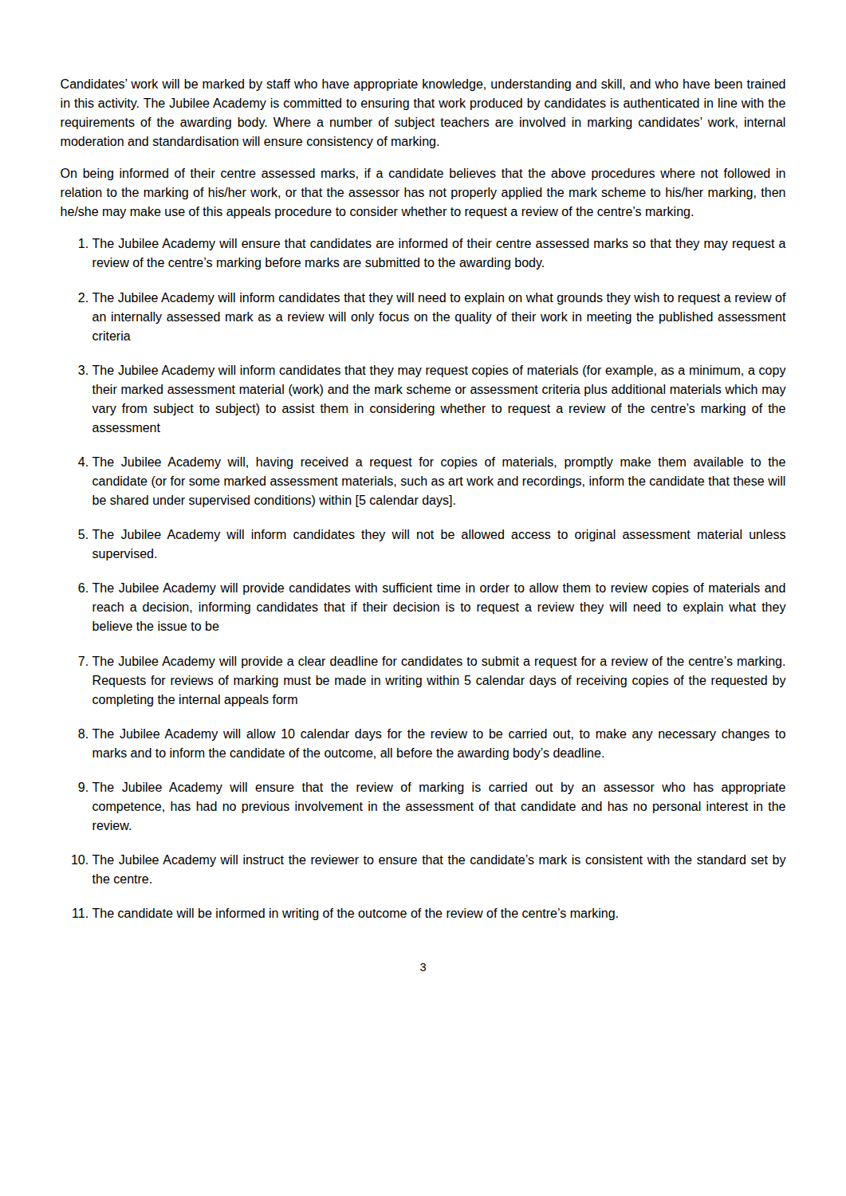Candidates’ work will be marked by staff who have appropriate knowledge, understanding and skill, and who have been trained in this activity. The Jubilee Academy is committed to ensuring that work produced by candidates is authenticated in line with the requirements of the awarding body. Where a number of subject teachers are involved in marking candidates’ work, internal moderation and standardisation will ensure consistency of marking.
On being informed of their centre assessed marks, if a candidate believes that the above procedures where not followed in relation to the marking of his/her work, or that the assessor has not properly applied the mark scheme to his/her marking, then he/she may make use of this appeals procedure to consider whether to request a review of the centre’s marking.
The Jubilee Academy will ensure that candidates are informed of their centre assessed marks so that they may request a review of the centre’s marking before marks are submitted to the awarding body.
The Jubilee Academy will inform candidates that they will need to explain on what grounds they wish to request a review of an internally assessed mark as a review will only focus on the quality of their work in meeting the published assessment criteria
The Jubilee Academy will inform candidates that they may request copies of materials (for example, as a minimum, a copy their marked assessment material (work) and the mark scheme or assessment criteria plus additional materials which may vary from subject to subject) to assist them in considering whether to request a review of the centre’s marking of the assessment
The Jubilee Academy will, having received a request for copies of materials, promptly make them available to the candidate (or for some marked assessment materials, such as art work and recordings, inform the candidate that these will be shared under supervised conditions) within [5 calendar days].
The Jubilee Academy will inform candidates they will not be allowed access to original assessment material unless supervised.
The Jubilee Academy will provide candidates with sufficient time in order to allow them to review copies of materials and reach a decision, informing candidates that if their decision is to request a review they will need to explain what they believe the issue to be
The Jubilee Academy will provide a clear deadline for candidates to submit a request for a review of the centre’s marking. Requests for reviews of marking must be made in writing within 5 calendar days of receiving copies of the requested by completing the internal appeals form
The Jubilee Academy will allow 10 calendar days for the review to be carried out, to make any necessary changes to marks and to inform the candidate of the outcome, all before the awarding body’s deadline.
The Jubilee Academy will ensure that the review of marking is carried out by an assessor who has appropriate competence, has had no previous involvement in the assessment of that candidate and has no personal interest in the review.
The Jubilee Academy will instruct the reviewer to ensure that the candidate’s mark is consistent with the standard set by the centre.
The candidate will be informed in writing of the outcome of the review of the centre’s marking.
3